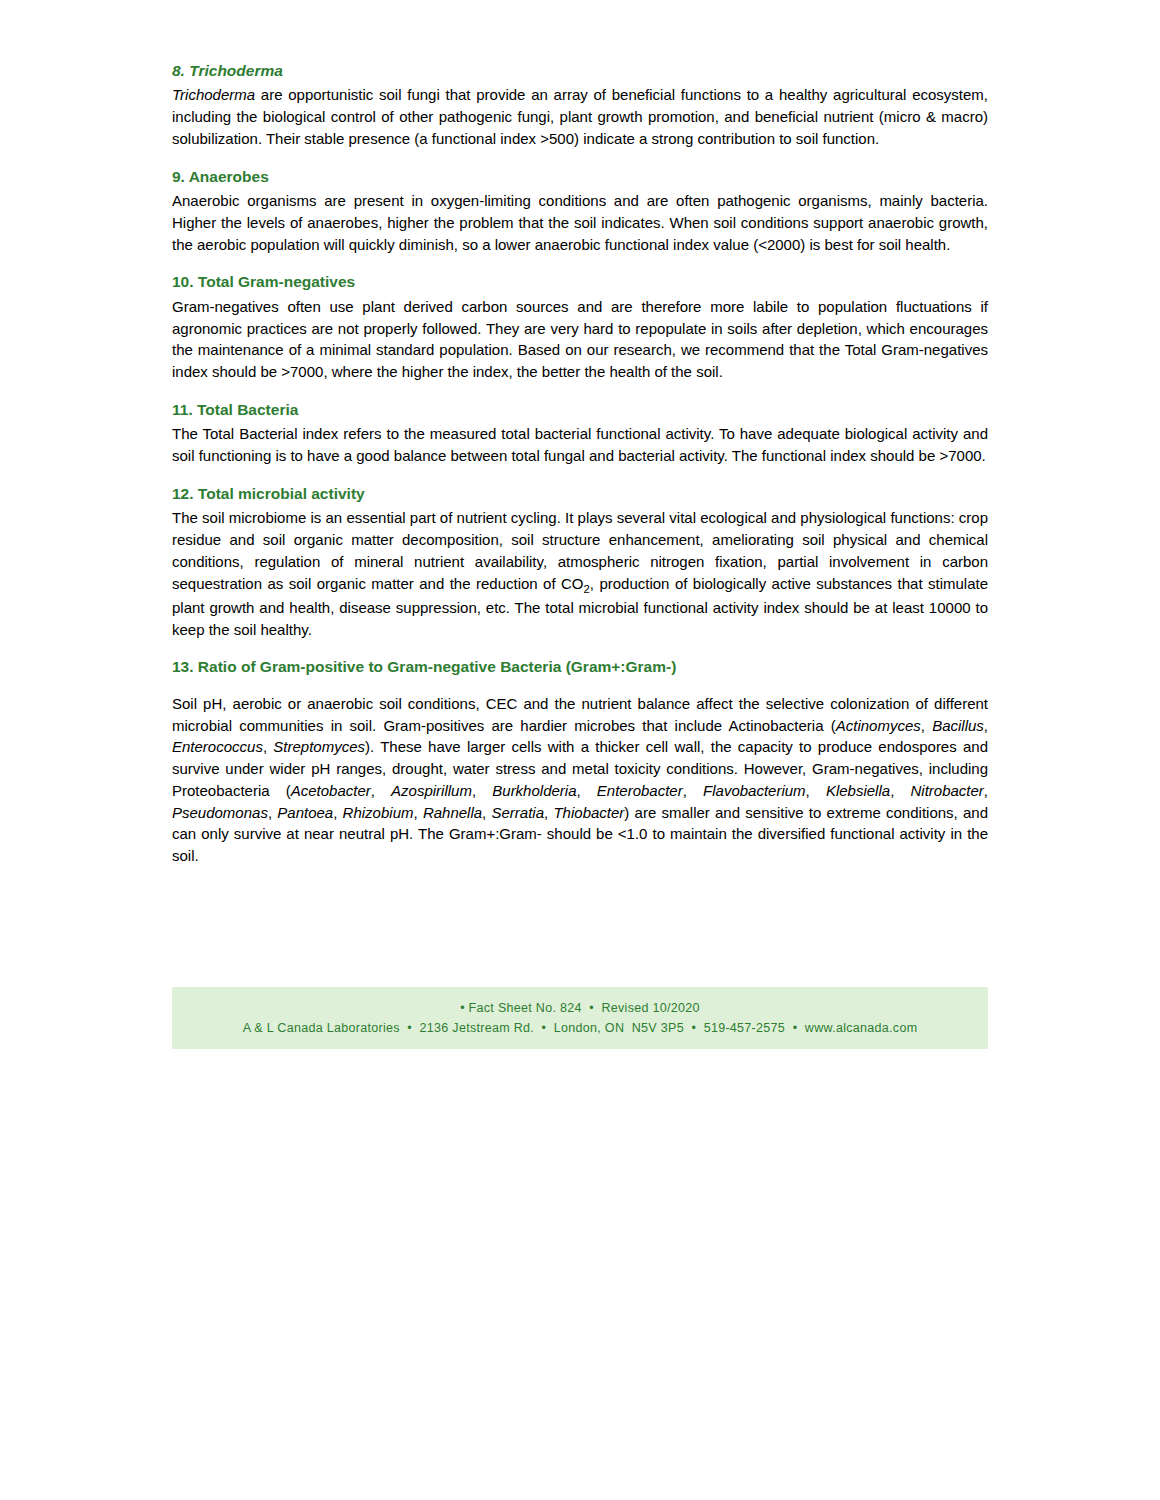8. Trichoderma
Trichoderma are opportunistic soil fungi that provide an array of beneficial functions to a healthy agricultural ecosystem, including the biological control of other pathogenic fungi, plant growth promotion, and beneficial nutrient (micro & macro) solubilization. Their stable presence (a functional index >500) indicate a strong contribution to soil function.
9. Anaerobes
Anaerobic organisms are present in oxygen-limiting conditions and are often pathogenic organisms, mainly bacteria. Higher the levels of anaerobes, higher the problem that the soil indicates. When soil conditions support anaerobic growth, the aerobic population will quickly diminish, so a lower anaerobic functional index value (<2000) is best for soil health.
10. Total Gram-negatives
Gram-negatives often use plant derived carbon sources and are therefore more labile to population fluctuations if agronomic practices are not properly followed. They are very hard to repopulate in soils after depletion, which encourages the maintenance of a minimal standard population. Based on our research, we recommend that the Total Gram-negatives index should be >7000, where the higher the index, the better the health of the soil.
11. Total Bacteria
The Total Bacterial index refers to the measured total bacterial functional activity. To have adequate biological activity and soil functioning is to have a good balance between total fungal and bacterial activity. The functional index should be >7000.
12. Total microbial activity
The soil microbiome is an essential part of nutrient cycling. It plays several vital ecological and physiological functions: crop residue and soil organic matter decomposition, soil structure enhancement, ameliorating soil physical and chemical conditions, regulation of mineral nutrient availability, atmospheric nitrogen fixation, partial involvement in carbon sequestration as soil organic matter and the reduction of CO2, production of biologically active substances that stimulate plant growth and health, disease suppression, etc. The total microbial functional activity index should be at least 10000 to keep the soil healthy.
13. Ratio of Gram-positive to Gram-negative Bacteria (Gram+:Gram-)
Soil pH, aerobic or anaerobic soil conditions, CEC and the nutrient balance affect the selective colonization of different microbial communities in soil. Gram-positives are hardier microbes that include Actinobacteria (Actinomyces, Bacillus, Enterococcus, Streptomyces). These have larger cells with a thicker cell wall, the capacity to produce endospores and survive under wider pH ranges, drought, water stress and metal toxicity conditions. However, Gram-negatives, including Proteobacteria (Acetobacter, Azospirillum, Burkholderia, Enterobacter, Flavobacterium, Klebsiella, Nitrobacter, Pseudomonas, Pantoea, Rhizobium, Rahnella, Serratia, Thiobacter) are smaller and sensitive to extreme conditions, and can only survive at near neutral pH. The Gram+:Gram- should be <1.0 to maintain the diversified functional activity in the soil.
• Fact Sheet No. 824 • Revised 10/2020
A & L Canada Laboratories • 2136 Jetstream Rd. • London, ON N5V 3P5 • 519-457-2575 • www.alcanada.com